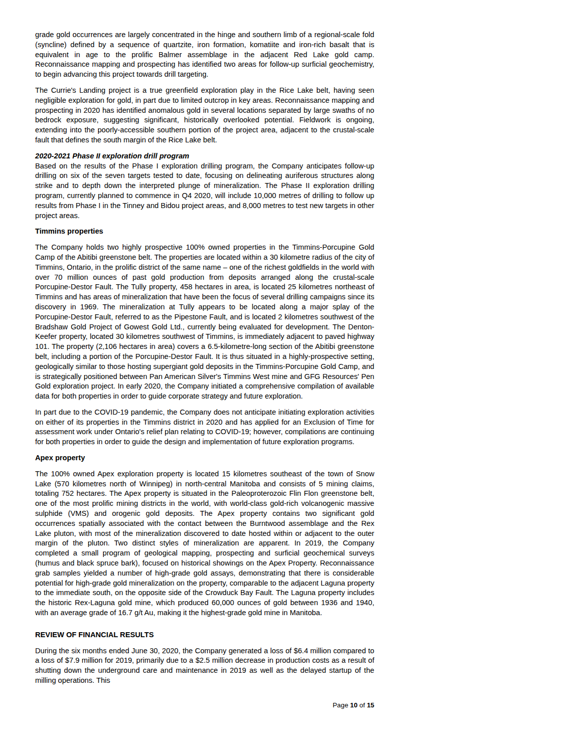grade gold occurrences are largely concentrated in the hinge and southern limb of a regional-scale fold (syncline) defined by a sequence of quartzite, iron formation, komatiite and iron-rich basalt that is equivalent in age to the prolific Balmer assemblage in the adjacent Red Lake gold camp. Reconnaissance mapping and prospecting has identified two areas for follow-up surficial geochemistry, to begin advancing this project towards drill targeting.
The Currie's Landing project is a true greenfield exploration play in the Rice Lake belt, having seen negligible exploration for gold, in part due to limited outcrop in key areas. Reconnaissance mapping and prospecting in 2020 has identified anomalous gold in several locations separated by large swaths of no bedrock exposure, suggesting significant, historically overlooked potential. Fieldwork is ongoing, extending into the poorly-accessible southern portion of the project area, adjacent to the crustal-scale fault that defines the south margin of the Rice Lake belt.
2020-2021 Phase II exploration drill program
Based on the results of the Phase I exploration drilling program, the Company anticipates follow-up drilling on six of the seven targets tested to date, focusing on delineating auriferous structures along strike and to depth down the interpreted plunge of mineralization. The Phase II exploration drilling program, currently planned to commence in Q4 2020, will include 10,000 metres of drilling to follow up results from Phase I in the Tinney and Bidou project areas, and 8,000 metres to test new targets in other project areas.
Timmins properties
The Company holds two highly prospective 100% owned properties in the Timmins-Porcupine Gold Camp of the Abitibi greenstone belt. The properties are located within a 30 kilometre radius of the city of Timmins, Ontario, in the prolific district of the same name – one of the richest goldfields in the world with over 70 million ounces of past gold production from deposits arranged along the crustal-scale Porcupine-Destor Fault. The Tully property, 458 hectares in area, is located 25 kilometres northeast of Timmins and has areas of mineralization that have been the focus of several drilling campaigns since its discovery in 1969. The mineralization at Tully appears to be located along a major splay of the Porcupine-Destor Fault, referred to as the Pipestone Fault, and is located 2 kilometres southwest of the Bradshaw Gold Project of Gowest Gold Ltd., currently being evaluated for development. The Denton-Keefer property, located 30 kilometres southwest of Timmins, is immediately adjacent to paved highway 101. The property (2,106 hectares in area) covers a 6.5-kilometre-long section of the Abitibi greenstone belt, including a portion of the Porcupine-Destor Fault. It is thus situated in a highly-prospective setting, geologically similar to those hosting supergiant gold deposits in the Timmins-Porcupine Gold Camp, and is strategically positioned between Pan American Silver's Timmins West mine and GFG Resources' Pen Gold exploration project. In early 2020, the Company initiated a comprehensive compilation of available data for both properties in order to guide corporate strategy and future exploration.
In part due to the COVID-19 pandemic, the Company does not anticipate initiating exploration activities on either of its properties in the Timmins district in 2020 and has applied for an Exclusion of Time for assessment work under Ontario's relief plan relating to COVID-19; however, compilations are continuing for both properties in order to guide the design and implementation of future exploration programs.
Apex property
The 100% owned Apex exploration property is located 15 kilometres southeast of the town of Snow Lake (570 kilometres north of Winnipeg) in north-central Manitoba and consists of 5 mining claims, totaling 752 hectares. The Apex property is situated in the Paleoproterozoic Flin Flon greenstone belt, one of the most prolific mining districts in the world, with world-class gold-rich volcanogenic massive sulphide (VMS) and orogenic gold deposits. The Apex property contains two significant gold occurrences spatially associated with the contact between the Burntwood assemblage and the Rex Lake pluton, with most of the mineralization discovered to date hosted within or adjacent to the outer margin of the pluton. Two distinct styles of mineralization are apparent. In 2019, the Company completed a small program of geological mapping, prospecting and surficial geochemical surveys (humus and black spruce bark), focused on historical showings on the Apex Property. Reconnaissance grab samples yielded a number of high-grade gold assays, demonstrating that there is considerable potential for high-grade gold mineralization on the property, comparable to the adjacent Laguna property to the immediate south, on the opposite side of the Crowduck Bay Fault. The Laguna property includes the historic Rex-Laguna gold mine, which produced 60,000 ounces of gold between 1936 and 1940, with an average grade of 16.7 g/t Au, making it the highest-grade gold mine in Manitoba.
REVIEW OF FINANCIAL RESULTS
During the six months ended June 30, 2020, the Company generated a loss of $6.4 million compared to a loss of $7.9 million for 2019, primarily due to a $2.5 million decrease in production costs as a result of shutting down the underground care and maintenance in 2019 as well as the delayed startup of the milling operations. This
Page 10 of 15